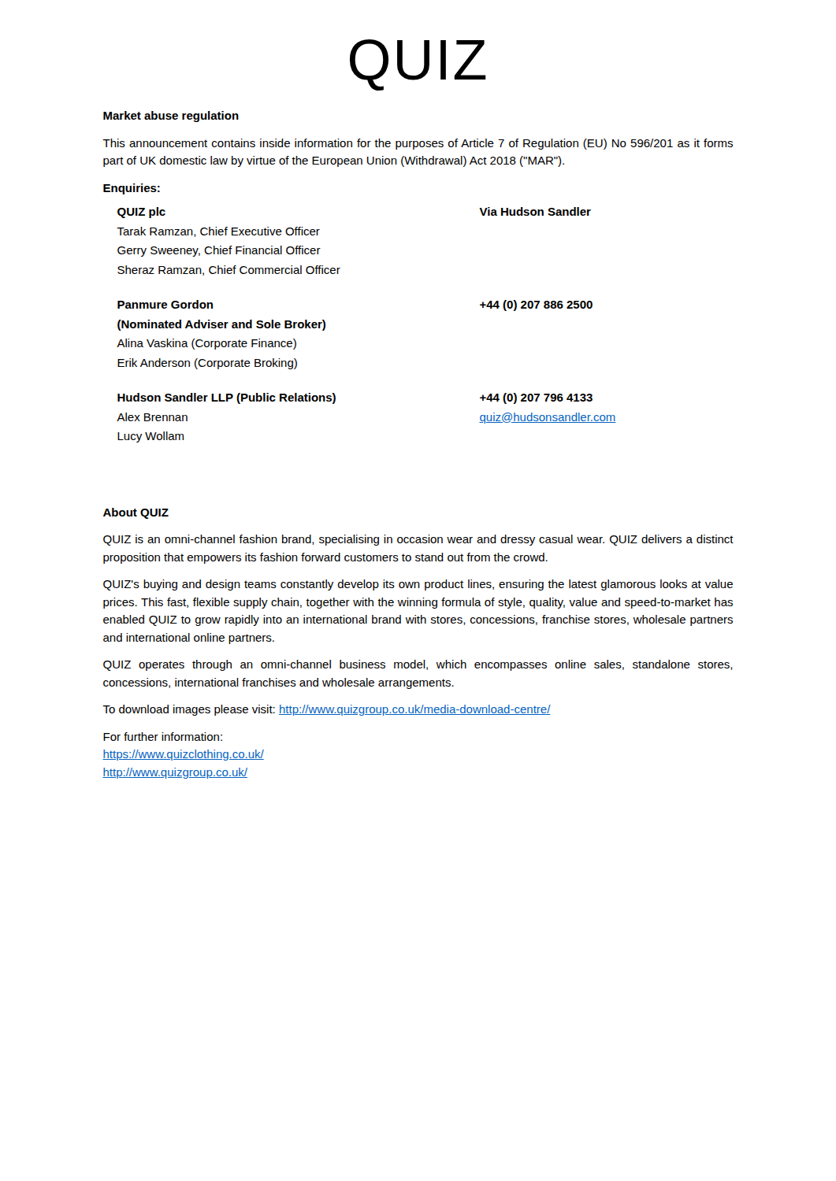QUIZ
Market abuse regulation
This announcement contains inside information for the purposes of Article 7 of Regulation (EU) No 596/201 as it forms part of UK domestic law by virtue of the European Union (Withdrawal) Act 2018 ("MAR").
Enquiries:
| QUIZ plc | Via Hudson Sandler |
| Tarak Ramzan, Chief Executive Officer | |
| Gerry Sweeney, Chief Financial Officer | |
| Sheraz Ramzan, Chief Commercial Officer | |
| Panmure Gordon | +44 (0) 207 886 2500 |
| (Nominated Adviser and Sole Broker) | |
| Alina Vaskina (Corporate Finance) | |
| Erik Anderson (Corporate Broking) | |
| Hudson Sandler LLP (Public Relations) | +44 (0) 207 796 4133 |
| Alex Brennan | quiz@hudsonsandler.com |
| Lucy Wollam | |
About QUIZ
QUIZ is an omni-channel fashion brand, specialising in occasion wear and dressy casual wear. QUIZ delivers a distinct proposition that empowers its fashion forward customers to stand out from the crowd.
QUIZ's buying and design teams constantly develop its own product lines, ensuring the latest glamorous looks at value prices. This fast, flexible supply chain, together with the winning formula of style, quality, value and speed-to-market has enabled QUIZ to grow rapidly into an international brand with stores, concessions, franchise stores, wholesale partners and international online partners.
QUIZ operates through an omni-channel business model, which encompasses online sales, standalone stores, concessions, international franchises and wholesale arrangements.
To download images please visit: http://www.quizgroup.co.uk/media-download-centre/
For further information:
https://www.quizclothing.co.uk/
http://www.quizgroup.co.uk/